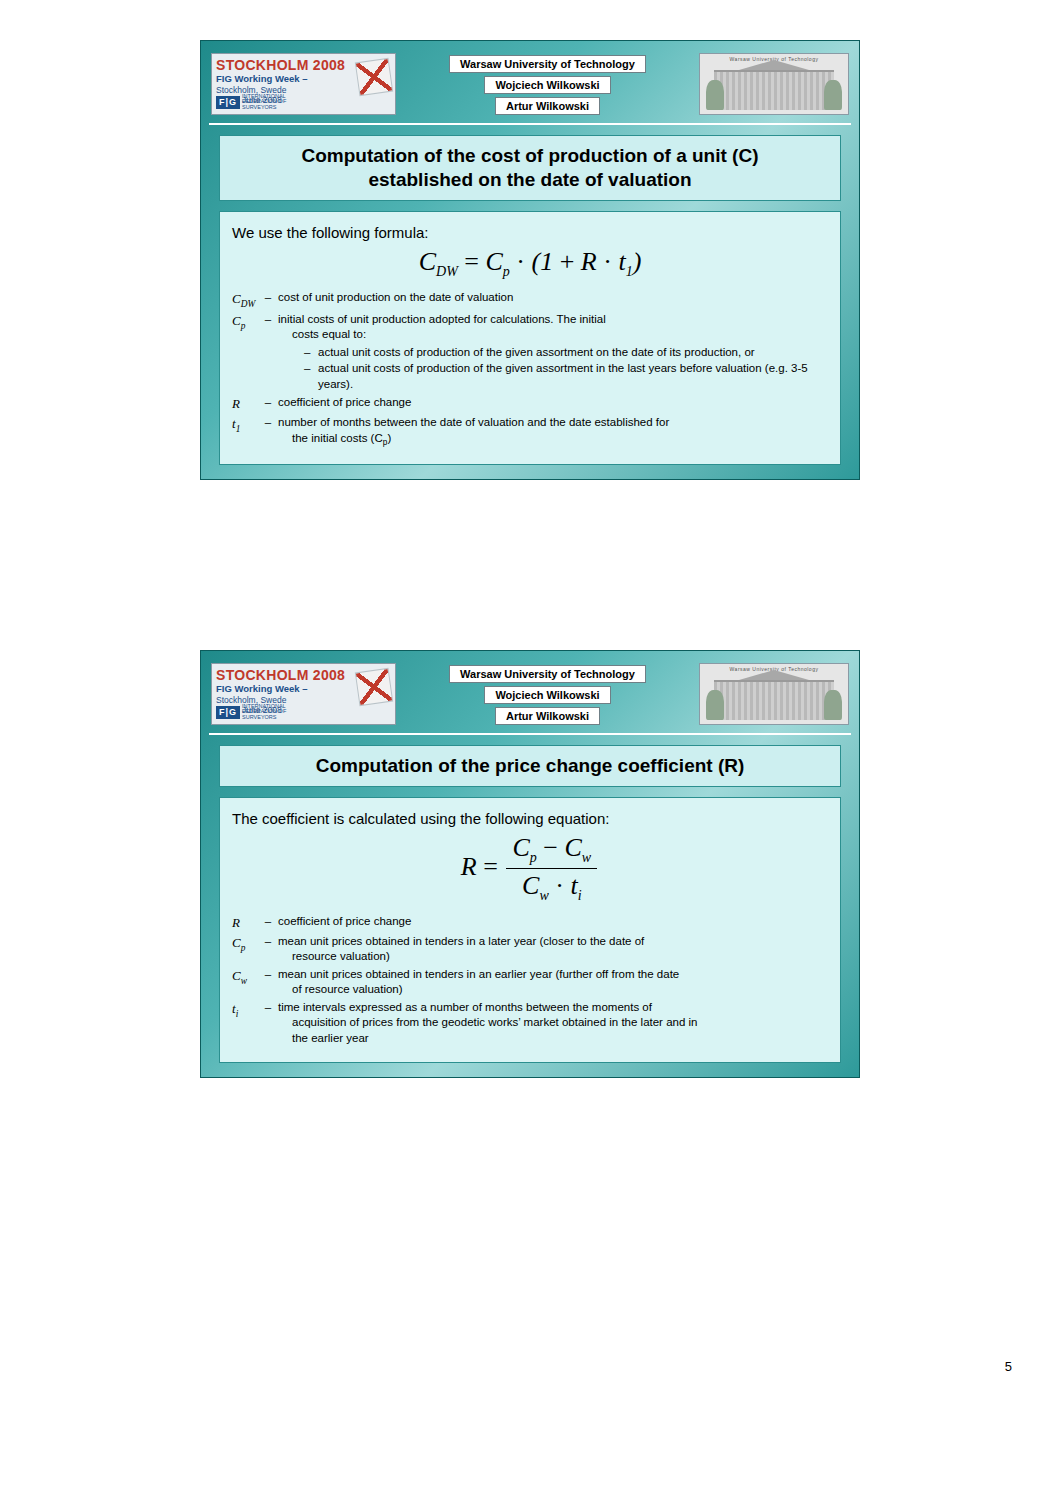STOCKHOLM 2008
FIG Working Week –
Stockholm, Swede
14–19 June 2008
F|G INTERNATIONAL FEDERATION OF SURVEYORS
Warsaw University of Technology
Wojciech Wilkowski
Artur Wilkowski
Warsaw University of Technology
Computation of the cost of production of a unit (C)
established on the date of valuation
We use the following formula:
CDW = Cp · (1 + R · t1)
CDW
–
cost of unit production on the date of valuation
Cp
–
initial costs of unit production adopted for calculations. The initial costs equal to:
actual unit costs of production of the given assortment on the date of its production, or
actual unit costs of production of the given assortment in the last years before valuation (e.g. 3-5 years).
R
–
coefficient of price change
t1
–
number of months between the date of valuation and the date established for the initial costs (Cp)
STOCKHOLM 2008
FIG Working Week –
Stockholm, Swede
14–19 June 2008
F|G INTERNATIONAL FEDERATION OF SURVEYORS
Warsaw University of Technology
Wojciech Wilkowski
Artur Wilkowski
Warsaw University of Technology
Computation of the price change coefficient (R)
The coefficient is calculated using the following equation:
R = Cp − Cw Cw · ti
R
–
coefficient of price change
Cp
–
mean unit prices obtained in tenders in a later year (closer to the date of resource valuation)
Cw
–
mean unit prices obtained in tenders in an earlier year (further off from the date of resource valuation)
ti
–
time intervals expressed as a number of months between the moments of acquisition of prices from the geodetic works’ market obtained in the later and in the earlier year
5